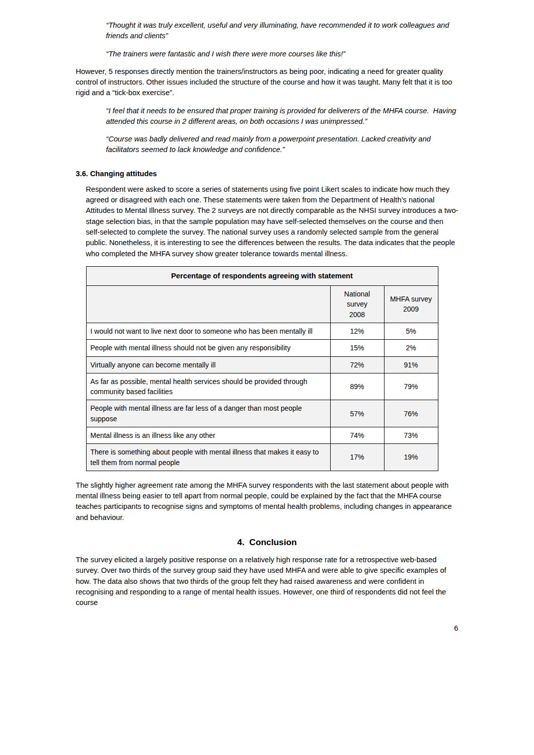“Thought it was truly excellent, useful and very illuminating, have recommended it to work colleagues and friends and clients”
“The trainers were fantastic and I wish there were more courses like this!”
However, 5 responses directly mention the trainers/instructors as being poor, indicating a need for greater quality control of instructors. Other issues included the structure of the course and how it was taught. Many felt that it is too rigid and a “tick-box exercise”.
“I feel that it needs to be ensured that proper training is provided for deliverers of the MHFA course. Having attended this course in 2 different areas, on both occasions I was unimpressed.”
“Course was badly delivered and read mainly from a powerpoint presentation. Lacked creativity and facilitators seemed to lack knowledge and confidence.”
3.6. Changing attitudes
Respondent were asked to score a series of statements using five point Likert scales to indicate how much they agreed or disagreed with each one. These statements were taken from the Department of Health’s national Attitudes to Mental Illness survey. The 2 surveys are not directly comparable as the NHSI survey introduces a two-stage selection bias, in that the sample population may have self-selected themselves on the course and then self-selected to complete the survey. The national survey uses a randomly selected sample from the general public. Nonetheless, it is interesting to see the differences between the results. The data indicates that the people who completed the MHFA survey show greater tolerance towards mental illness.
Percentage of respondents agreeing with statement
| | National survey 2008 | MHFA survey 2009 |
| --- | --- | --- |
| I would not want to live next door to someone who has been mentally ill | 12% | 5% |
| People with mental illness should not be given any responsibility | 15% | 2% |
| Virtually anyone can become mentally ill | 72% | 91% |
| As far as possible, mental health services should be provided through community based facilities | 89% | 79% |
| People with mental illness are far less of a danger than most people suppose | 57% | 76% |
| Mental illness is an illness like any other | 74% | 73% |
| There is something about people with mental illness that makes it easy to tell them from normal people | 17% | 19% |
The slightly higher agreement rate among the MHFA survey respondents with the last statement about people with mental illness being easier to tell apart from normal people, could be explained by the fact that the MHFA course teaches participants to recognise signs and symptoms of mental health problems, including changes in appearance and behaviour.
4. Conclusion
The survey elicited a largely positive response on a relatively high response rate for a retrospective web-based survey. Over two thirds of the survey group said they have used MHFA and were able to give specific examples of how. The data also shows that two thirds of the group felt they had raised awareness and were confident in recognising and responding to a range of mental health issues. However, one third of respondents did not feel the course
6